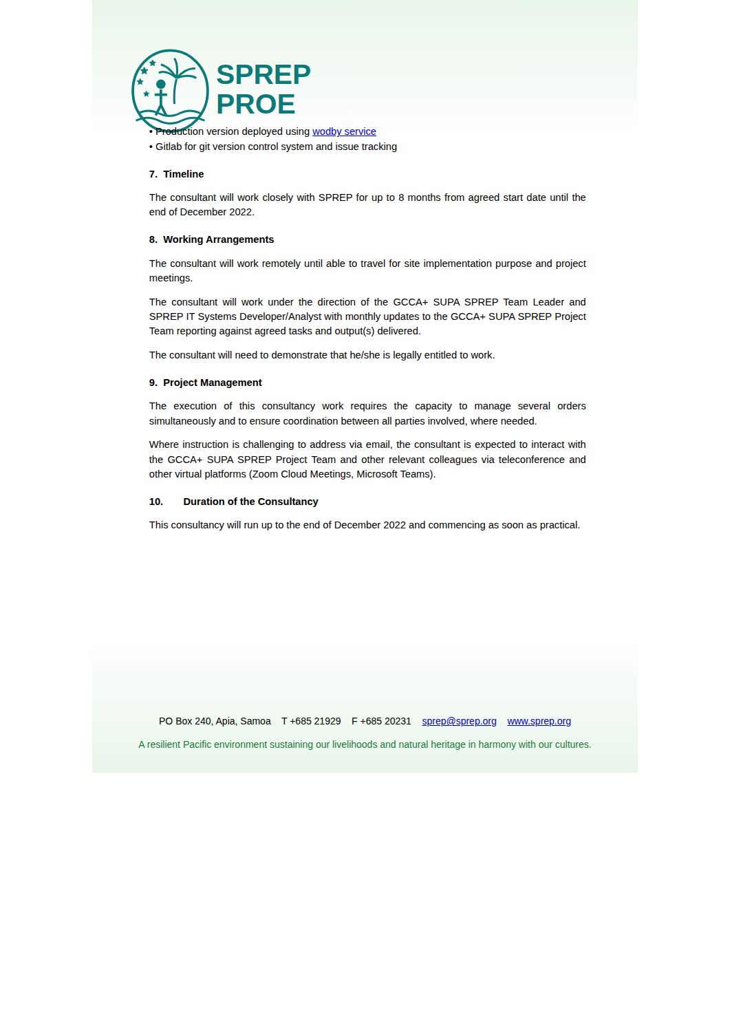SPREP PROE
• Production version deployed using wodby service
• Gitlab for git version control system and issue tracking
7. Timeline
The consultant will work closely with SPREP for up to 8 months from agreed start date until the end of December 2022.
8. Working Arrangements
The consultant will work remotely until able to travel for site implementation purpose and project meetings.
The consultant will work under the direction of the GCCA+ SUPA SPREP Team Leader and SPREP IT Systems Developer/Analyst with monthly updates to the GCCA+ SUPA SPREP Project Team reporting against agreed tasks and output(s) delivered.
The consultant will need to demonstrate that he/she is legally entitled to work.
9. Project Management
The execution of this consultancy work requires the capacity to manage several orders simultaneously and to ensure coordination between all parties involved, where needed.
Where instruction is challenging to address via email, the consultant is expected to interact with the GCCA+ SUPA SPREP Project Team and other relevant colleagues via teleconference and other virtual platforms (Zoom Cloud Meetings, Microsoft Teams).
10. Duration of the Consultancy
This consultancy will run up to the end of December 2022 and commencing as soon as practical.
PO Box 240, Apia, Samoa T +685 21929 F +685 20231 sprep@sprep.org www.sprep.org
A resilient Pacific environment sustaining our livelihoods and natural heritage in harmony with our cultures.